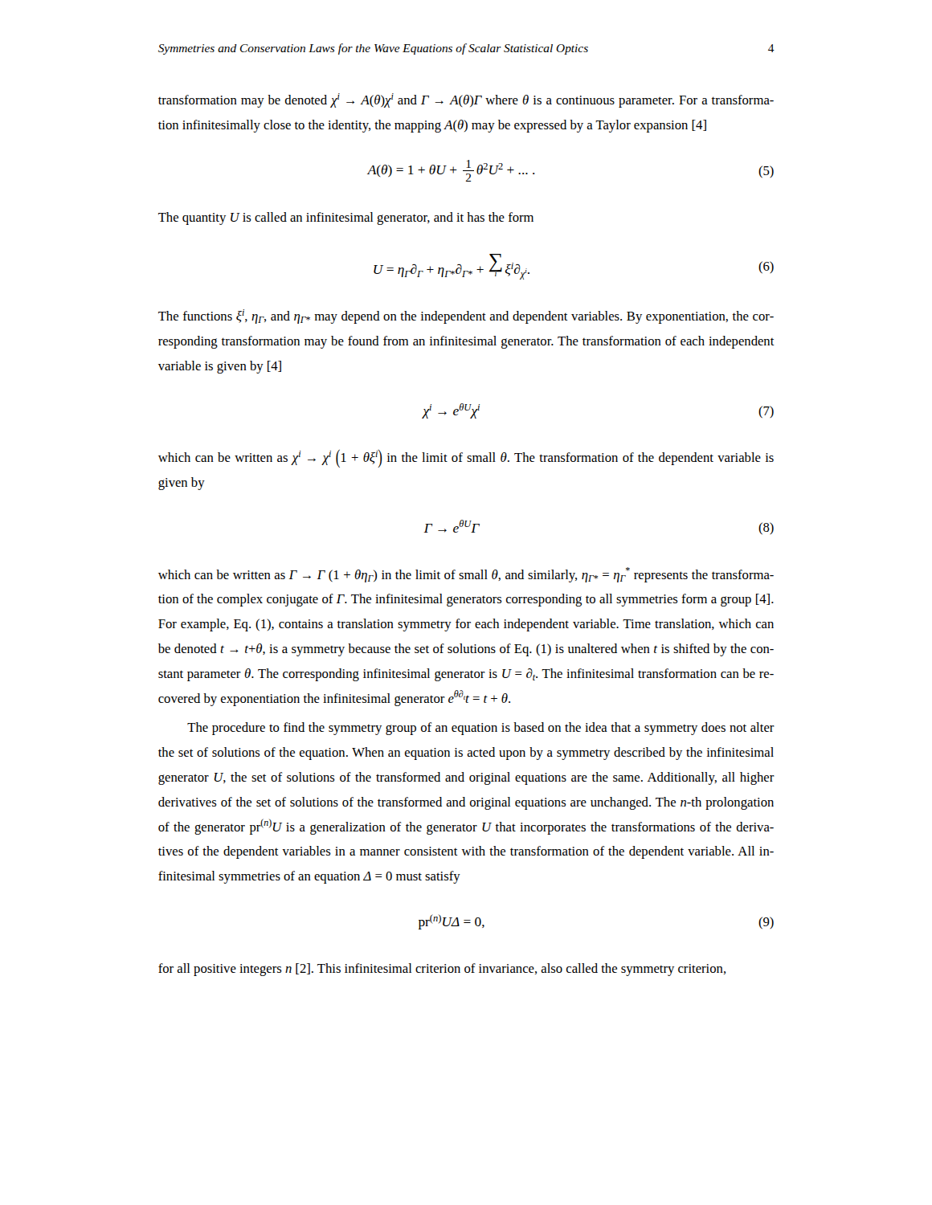Symmetries and Conservation Laws for the Wave Equations of Scalar Statistical Optics 4
transformation may be denoted χi → A(θ)χi and Γ → A(θ)Γ where θ is a continuous parameter. For a transformation infinitesimally close to the identity, the mapping A(θ) may be expressed by a Taylor expansion [4]
A(θ) = 1 + θU + 12 θ2U2 + ... .
(5)
The quantity U is called an infinitesimal generator, and it has the form
U = ηΓ∂Γ + ηΓ*∂Γ* + ∑i ξi∂χi.
(6)
The functions ξi, ηΓ, and ηΓ* may depend on the independent and dependent variables. By exponentiation, the corresponding transformation may be found from an infinitesimal generator. The transformation of each independent variable is given by [4]
χi → eθUχi
(7)
which can be written as χi → χi (1 + θξi) in the limit of small θ. The transformation of the dependent variable is given by
Γ → eθUΓ
(8)
which can be written as Γ → Γ (1 + θηΓ) in the limit of small θ, and similarly, ηΓ* = ηΓ* represents the transformation of the complex conjugate of Γ. The infinitesimal generators corresponding to all symmetries form a group [4]. For example, Eq. (1), contains a translation symmetry for each independent variable. Time translation, which can be denoted t → t+θ, is a symmetry because the set of solutions of Eq. (1) is unaltered when t is shifted by the constant parameter θ. The corresponding infinitesimal generator is U = ∂t. The infinitesimal transformation can be recovered by exponentiation the infinitesimal generator eθ∂tt = t + θ.
The procedure to find the symmetry group of an equation is based on the idea that a symmetry does not alter the set of solutions of the equation. When an equation is acted upon by a symmetry described by the infinitesimal generator U, the set of solutions of the transformed and original equations are the same. Additionally, all higher derivatives of the set of solutions of the transformed and original equations are unchanged. The n-th prolongation of the generator pr(n)U is a generalization of the generator U that incorporates the transformations of the derivatives of the dependent variables in a manner consistent with the transformation of the dependent variable. All infinitesimal symmetries of an equation Δ = 0 must satisfy
pr(n)UΔ = 0,
(9)
for all positive integers n [2]. This infinitesimal criterion of invariance, also called the symmetry criterion,